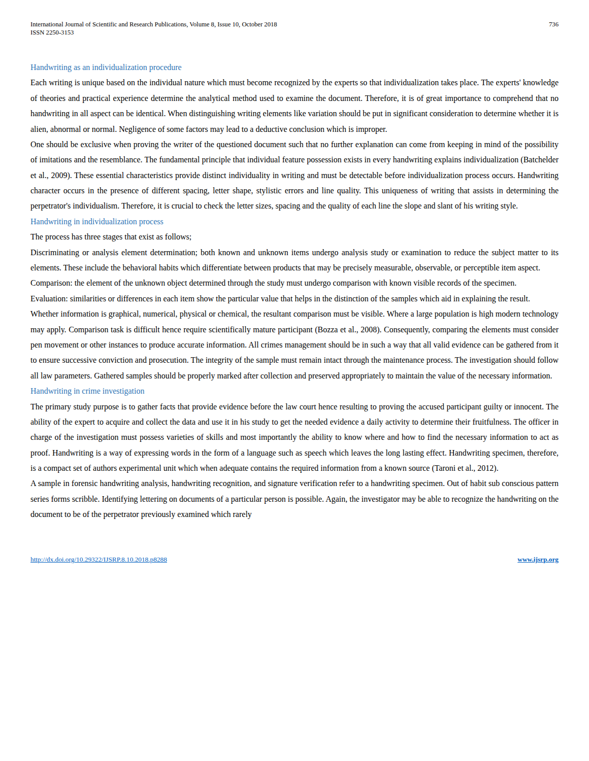International Journal of Scientific and Research Publications, Volume 8, Issue 10, October 2018
ISSN 2250-3153
736
Handwriting as an individualization procedure
Each writing is unique based on the individual nature which must become recognized by the experts so that individualization takes place. The experts' knowledge of theories and practical experience determine the analytical method used to examine the document. Therefore, it is of great importance to comprehend that no handwriting in all aspect can be identical. When distinguishing writing elements like variation should be put in significant consideration to determine whether it is alien, abnormal or normal. Negligence of some factors may lead to a deductive conclusion which is improper.
One should be exclusive when proving the writer of the questioned document such that no further explanation can come from keeping in mind of the possibility of imitations and the resemblance. The fundamental principle that individual feature possession exists in every handwriting explains individualization (Batchelder et al., 2009). These essential characteristics provide distinct individuality in writing and must be detectable before individualization process occurs. Handwriting character occurs in the presence of different spacing, letter shape, stylistic errors and line quality. This uniqueness of writing that assists in determining the perpetrator's individualism. Therefore, it is crucial to check the letter sizes, spacing and the quality of each line the slope and slant of his writing style.
Handwriting in individualization process
The process has three stages that exist as follows;
Discriminating or analysis element determination; both known and unknown items undergo analysis study or examination to reduce the subject matter to its elements. These include the behavioral habits which differentiate between products that may be precisely measurable, observable, or perceptible item aspect.
Comparison: the element of the unknown object determined through the study must undergo comparison with known visible records of the specimen.
Evaluation: similarities or differences in each item show the particular value that helps in the distinction of the samples which aid in explaining the result.
Whether information is graphical, numerical, physical or chemical, the resultant comparison must be visible. Where a large population is high modern technology may apply. Comparison task is difficult hence require scientifically mature participant (Bozza et al., 2008). Consequently, comparing the elements must consider pen movement or other instances to produce accurate information. All crimes management should be in such a way that all valid evidence can be gathered from it to ensure successive conviction and prosecution. The integrity of the sample must remain intact through the maintenance process. The investigation should follow all law parameters. Gathered samples should be properly marked after collection and preserved appropriately to maintain the value of the necessary information.
Handwriting in crime investigation
The primary study purpose is to gather facts that provide evidence before the law court hence resulting to proving the accused participant guilty or innocent. The ability of the expert to acquire and collect the data and use it in his study to get the needed evidence a daily activity to determine their fruitfulness. The officer in charge of the investigation must possess varieties of skills and most importantly the ability to know where and how to find the necessary information to act as proof. Handwriting is a way of expressing words in the form of a language such as speech which leaves the long lasting effect. Handwriting specimen, therefore, is a compact set of authors experimental unit which when adequate contains the required information from a known source (Taroni et al., 2012).
A sample in forensic handwriting analysis, handwriting recognition, and signature verification refer to a handwriting specimen. Out of habit sub conscious pattern series forms scribble. Identifying lettering on documents of a particular person is possible. Again, the investigator may be able to recognize the handwriting on the document to be of the perpetrator previously examined which rarely
http://dx.doi.org/10.29322/IJSRP.8.10.2018.p8288
www.ijsrp.org